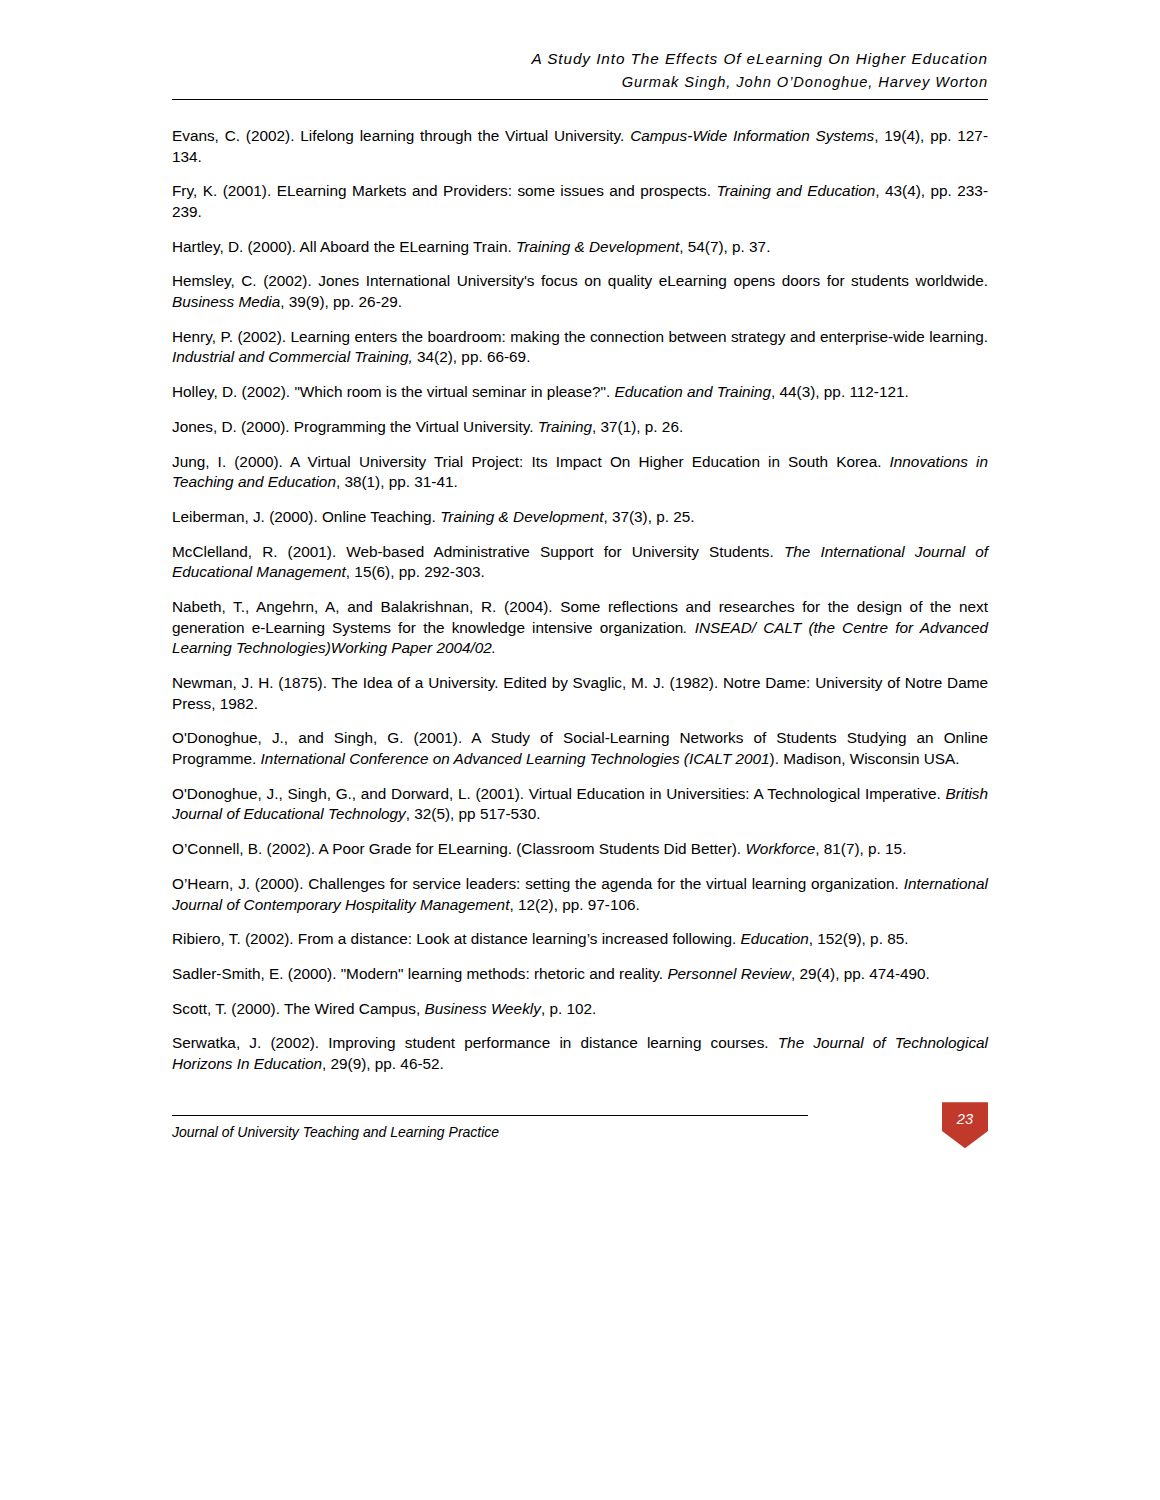A Study Into The Effects Of eLearning On Higher Education
Gurmak Singh, John O’Donoghue, Harvey Worton
Evans, C. (2002). Lifelong learning through the Virtual University. Campus-Wide Information Systems, 19(4), pp. 127-134.
Fry, K. (2001). ELearning Markets and Providers: some issues and prospects. Training and Education, 43(4), pp. 233-239.
Hartley, D. (2000). All Aboard the ELearning Train. Training & Development, 54(7), p. 37.
Hemsley, C. (2002). Jones International University's focus on quality eLearning opens doors for students worldwide. Business Media, 39(9), pp. 26-29.
Henry, P. (2002). Learning enters the boardroom: making the connection between strategy and enterprise-wide learning. Industrial and Commercial Training, 34(2), pp. 66-69.
Holley, D. (2002). "Which room is the virtual seminar in please?". Education and Training, 44(3), pp. 112-121.
Jones, D. (2000). Programming the Virtual University. Training, 37(1), p. 26.
Jung, I. (2000). A Virtual University Trial Project: Its Impact On Higher Education in South Korea. Innovations in Teaching and Education, 38(1), pp. 31-41.
Leiberman, J. (2000). Online Teaching. Training & Development, 37(3), p. 25.
McClelland, R. (2001). Web-based Administrative Support for University Students. The International Journal of Educational Management, 15(6), pp. 292-303.
Nabeth, T., Angehrn, A, and Balakrishnan, R. (2004). Some reflections and researches for the design of the next generation e-Learning Systems for the knowledge intensive organization. INSEAD/ CALT (the Centre for Advanced Learning Technologies)Working Paper 2004/02.
Newman, J. H. (1875). The Idea of a University. Edited by Svaglic, M. J. (1982). Notre Dame: University of Notre Dame Press, 1982.
O'Donoghue, J., and Singh, G. (2001). A Study of Social-Learning Networks of Students Studying an Online Programme. International Conference on Advanced Learning Technologies (ICALT 2001). Madison, Wisconsin USA.
O'Donoghue, J., Singh, G., and Dorward, L. (2001). Virtual Education in Universities: A Technological Imperative. British Journal of Educational Technology, 32(5), pp 517-530.
O’Connell, B. (2002). A Poor Grade for ELearning. (Classroom Students Did Better). Workforce, 81(7), p. 15.
O’Hearn, J. (2000). Challenges for service leaders: setting the agenda for the virtual learning organization. International Journal of Contemporary Hospitality Management, 12(2), pp. 97-106.
Ribiero, T. (2002). From a distance: Look at distance learning’s increased following. Education, 152(9), p. 85.
Sadler-Smith, E. (2000). "Modern" learning methods: rhetoric and reality. Personnel Review, 29(4), pp. 474-490.
Scott, T. (2000). The Wired Campus, Business Weekly, p. 102.
Serwatka, J. (2002). Improving student performance in distance learning courses. The Journal of Technological Horizons In Education, 29(9), pp. 46-52.
Journal of University Teaching and Learning Practice
23